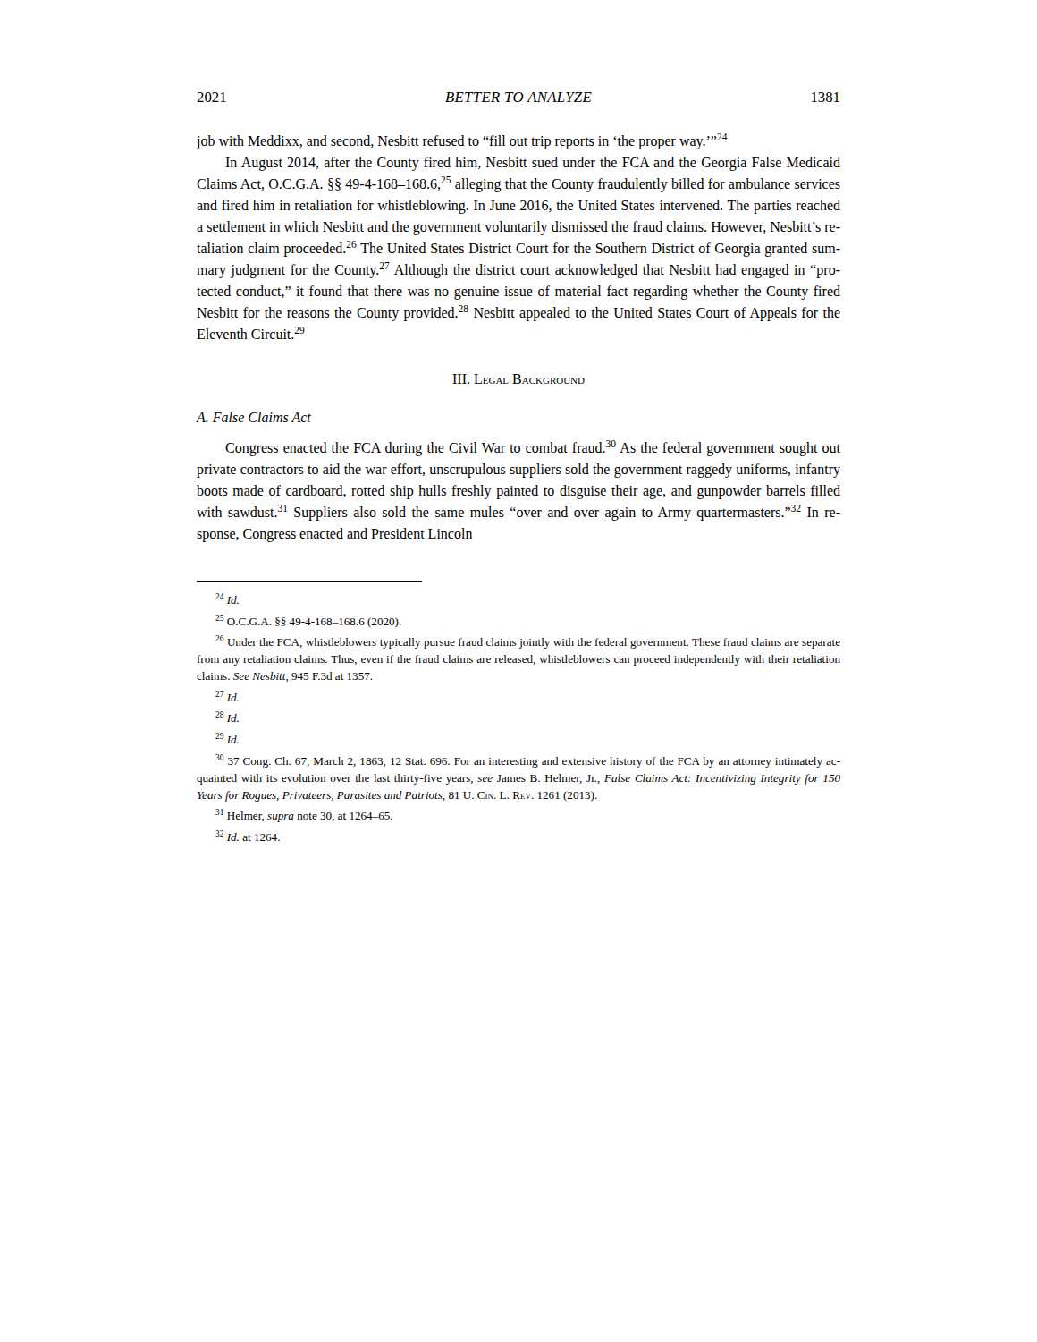2021 BETTER TO ANALYZE 1381
job with Meddixx, and second, Nesbitt refused to “fill out trip reports in ‘the proper way.’”24
In August 2014, after the County fired him, Nesbitt sued under the FCA and the Georgia False Medicaid Claims Act, O.C.G.A. §§ 49-4-168–168.6,25 alleging that the County fraudulently billed for ambulance services and fired him in retaliation for whistleblowing. In June 2016, the United States intervened. The parties reached a settlement in which Nesbitt and the government voluntarily dismissed the fraud claims. However, Nesbitt’s retaliation claim proceeded.26 The United States District Court for the Southern District of Georgia granted summary judgment for the County.27 Although the district court acknowledged that Nesbitt had engaged in “protected conduct,” it found that there was no genuine issue of material fact regarding whether the County fired Nesbitt for the reasons the County provided.28 Nesbitt appealed to the United States Court of Appeals for the Eleventh Circuit.29
III. Legal Background
A. False Claims Act
Congress enacted the FCA during the Civil War to combat fraud.30 As the federal government sought out private contractors to aid the war effort, unscrupulous suppliers sold the government raggedy uniforms, infantry boots made of cardboard, rotted ship hulls freshly painted to disguise their age, and gunpowder barrels filled with sawdust.31 Suppliers also sold the same mules “over and over again to Army quartermasters.”32 In response, Congress enacted and President Lincoln
24 Id.
25 O.C.G.A. §§ 49-4-168–168.6 (2020).
26 Under the FCA, whistleblowers typically pursue fraud claims jointly with the federal government. These fraud claims are separate from any retaliation claims. Thus, even if the fraud claims are released, whistleblowers can proceed independently with their retaliation claims. See Nesbitt, 945 F.3d at 1357.
27 Id.
28 Id.
29 Id.
30 37 Cong. Ch. 67, March 2, 1863, 12 Stat. 696. For an interesting and extensive history of the FCA by an attorney intimately acquainted with its evolution over the last thirty-five years, see James B. Helmer, Jr., False Claims Act: Incentivizing Integrity for 150 Years for Rogues, Privateers, Parasites and Patriots, 81 U. Cin. L. Rev. 1261 (2013).
31 Helmer, supra note 30, at 1264–65.
32 Id. at 1264.